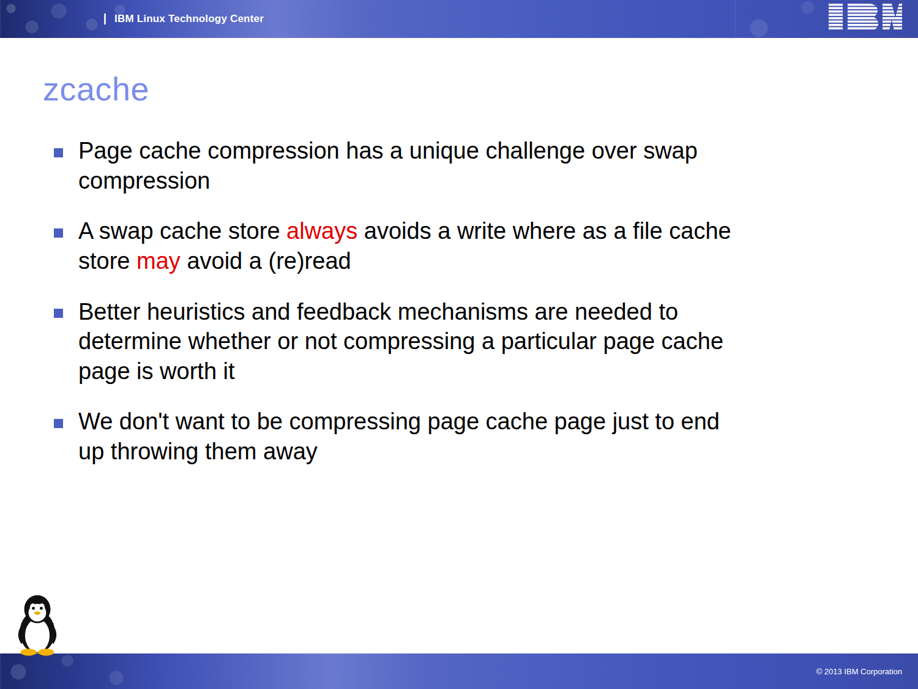IBM Linux Technology Center
zcache
Page cache compression has a unique challenge over swap compression
A swap cache store always avoids a write where as a file cache store may avoid a (re)read
Better heuristics and feedback mechanisms are needed to determine whether or not compressing a particular page cache page is worth it
We don't want to be compressing page cache page just to end up throwing them away
© 2013 IBM Corporation